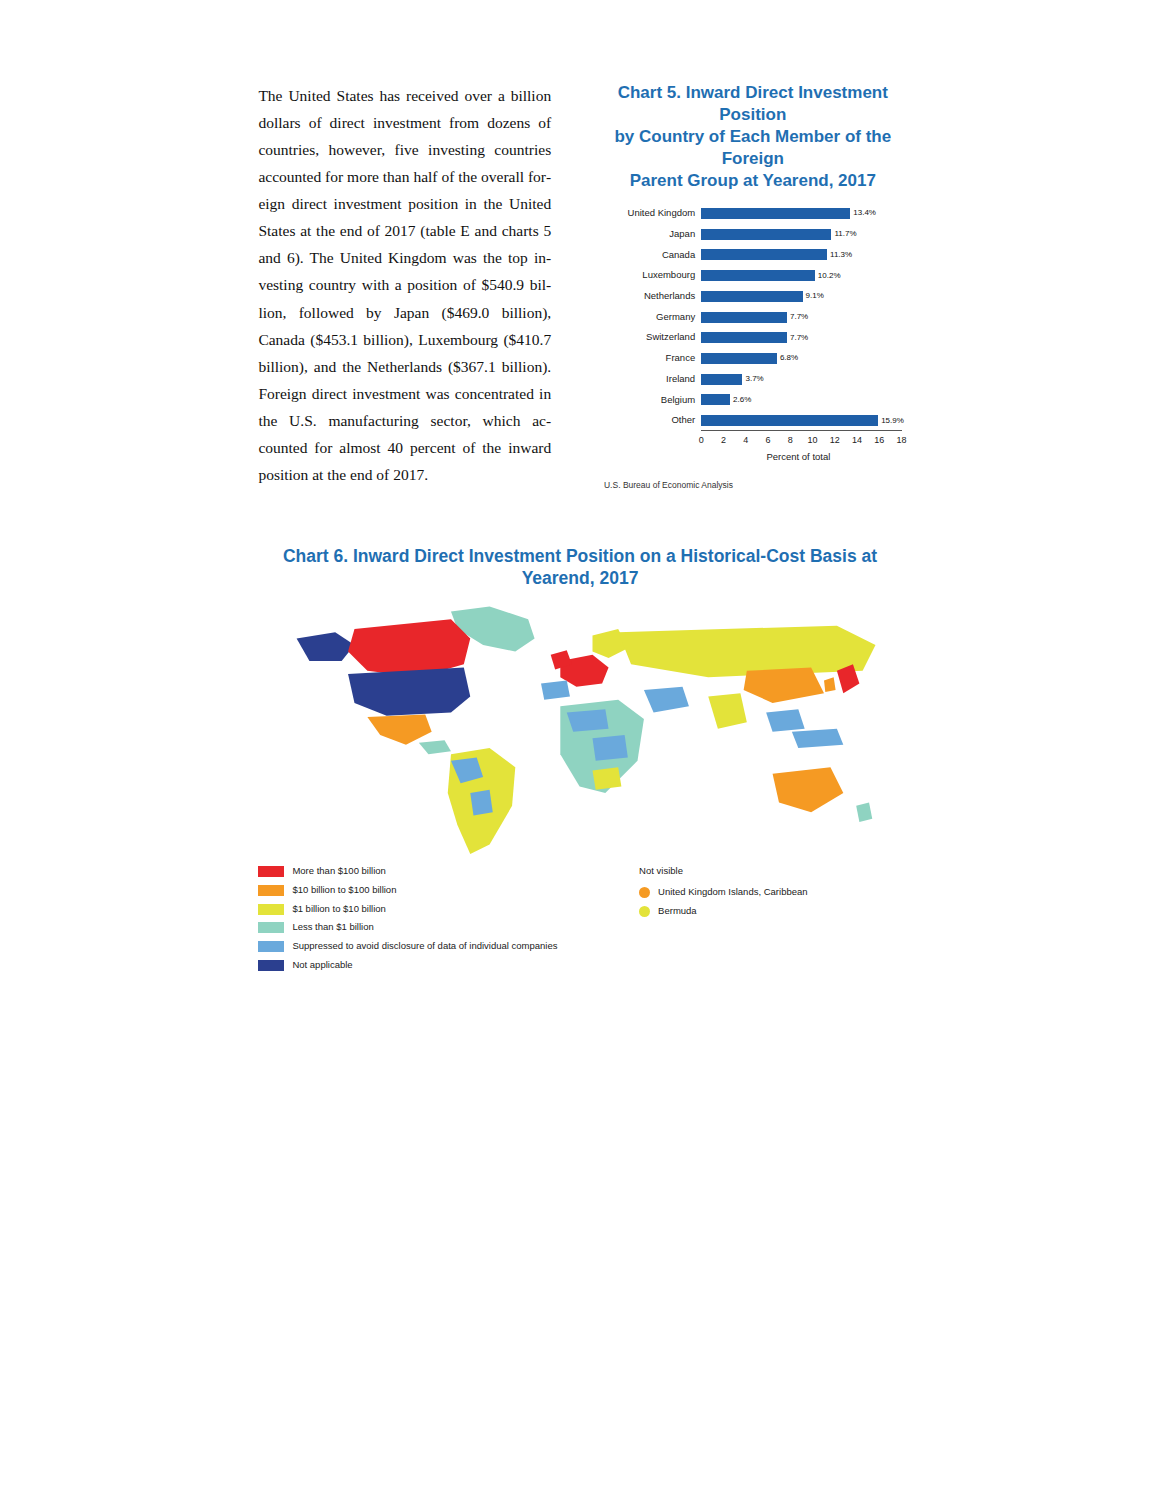The United States has received over a billion dollars of direct investment from dozens of countries, however, five investing countries accounted for more than half of the overall foreign direct investment position in the United States at the end of 2017 (table E and charts 5 and 6). The United Kingdom was the top investing country with a position of $540.9 billion, followed by Japan ($469.0 billion), Canada ($453.1 billion), Luxembourg ($410.7 billion), and the Netherlands ($367.1 billion). Foreign direct investment was concentrated in the U.S. manufacturing sector, which accounted for almost 40 percent of the inward position at the end of 2017.
Chart 5. Inward Direct Investment Position
by Country of Each Member of the Foreign
Parent Group at Yearend, 2017
United Kingdom
13.4%
Japan
11.7%
Canada
11.3%
Luxembourg
10.2%
Netherlands
9.1%
Germany
7.7%
Switzerland
7.7%
France
6.8%
Ireland
3.7%
Belgium
2.6%
Other
15.9%
0 2 4 6 8 10 12 14 16 18
Percent of total
U.S. Bureau of Economic Analysis
Chart 6. Inward Direct Investment Position on a Historical-Cost Basis at Yearend, 2017
More than $100 billion
$10 billion to $100 billion
$1 billion to $10 billion
Less than $1 billion
Suppressed to avoid disclosure of data of individual companies
Not applicable
Not visible
United Kingdom Islands, Caribbean
Bermuda